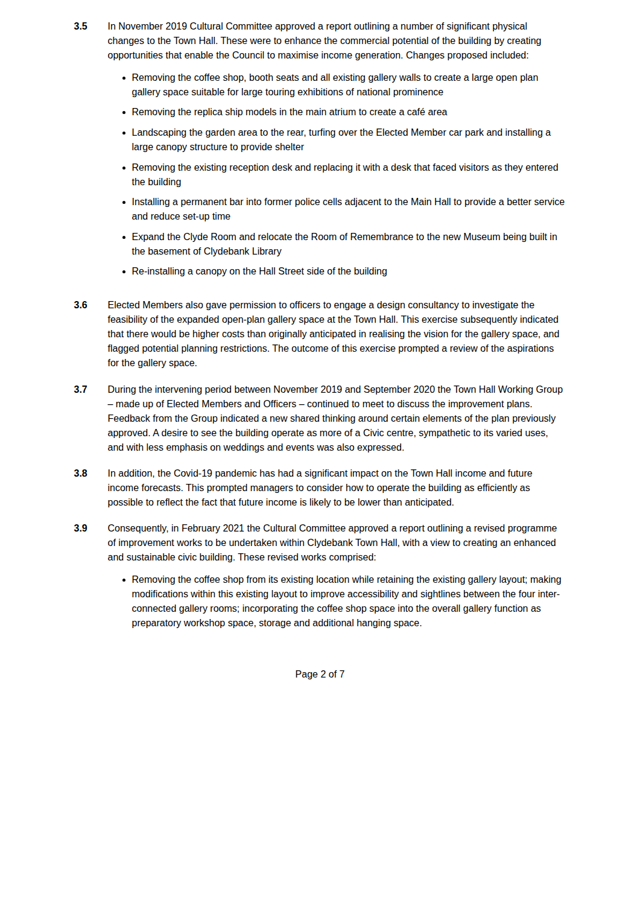3.5
In November 2019 Cultural Committee approved a report outlining a number of significant physical changes to the Town Hall. These were to enhance the commercial potential of the building by creating opportunities that enable the Council to maximise income generation. Changes proposed included:
Removing the coffee shop, booth seats and all existing gallery walls to create a large open plan gallery space suitable for large touring exhibitions of national prominence
Removing the replica ship models in the main atrium to create a café area
Landscaping the garden area to the rear, turfing over the Elected Member car park and installing a large canopy structure to provide shelter
Removing the existing reception desk and replacing it with a desk that faced visitors as they entered the building
Installing a permanent bar into former police cells adjacent to the Main Hall to provide a better service and reduce set-up time
Expand the Clyde Room and relocate the Room of Remembrance to the new Museum being built in the basement of Clydebank Library
Re-installing a canopy on the Hall Street side of the building
3.6
Elected Members also gave permission to officers to engage a design consultancy to investigate the feasibility of the expanded open-plan gallery space at the Town Hall. This exercise subsequently indicated that there would be higher costs than originally anticipated in realising the vision for the gallery space, and flagged potential planning restrictions. The outcome of this exercise prompted a review of the aspirations for the gallery space.
3.7
During the intervening period between November 2019 and September 2020 the Town Hall Working Group – made up of Elected Members and Officers – continued to meet to discuss the improvement plans. Feedback from the Group indicated a new shared thinking around certain elements of the plan previously approved. A desire to see the building operate as more of a Civic centre, sympathetic to its varied uses, and with less emphasis on weddings and events was also expressed.
3.8
In addition, the Covid-19 pandemic has had a significant impact on the Town Hall income and future income forecasts. This prompted managers to consider how to operate the building as efficiently as possible to reflect the fact that future income is likely to be lower than anticipated.
3.9
Consequently, in February 2021 the Cultural Committee approved a report outlining a revised programme of improvement works to be undertaken within Clydebank Town Hall, with a view to creating an enhanced and sustainable civic building. These revised works comprised:
Removing the coffee shop from its existing location while retaining the existing gallery layout; making modifications within this existing layout to improve accessibility and sightlines between the four inter-connected gallery rooms; incorporating the coffee shop space into the overall gallery function as preparatory workshop space, storage and additional hanging space.
Page 2 of 7